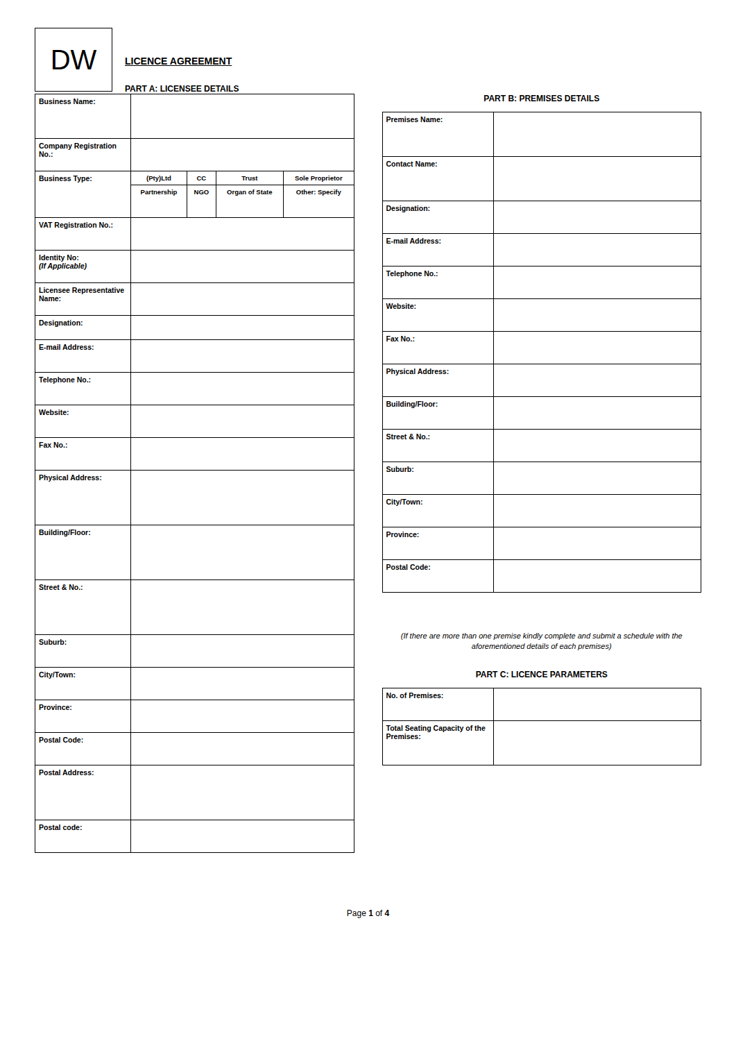DW
LICENCE AGREEMENT
PART A: LICENSEE DETAILS
| Business Name: | |
| Company Registration No.: | |
| Business Type: | (Pty)Ltd | CC | Trust | Sole Proprietor |
| Partnership | NGO | Organ of State | Other: Specify |
| VAT Registration No.: | |
| Identity No: (If Applicable) | |
| Licensee Representative Name: | |
| Designation: | |
| E-mail Address: | |
| Telephone No.: | |
| Website: | |
| Fax No.: | |
| Physical Address: | |
| Building/Floor: | |
| Street & No.: | |
| Suburb: | |
| City/Town: | |
| Province: | |
| Postal Code: | |
| Postal Address: | |
| Postal code: | |
PART B: PREMISES DETAILS
| Premises Name: | |
| Contact Name: | |
| Designation: | |
| E-mail Address: | |
| Telephone No.: | |
| Website: | |
| Fax No.: | |
| Physical Address: | |
| Building/Floor: | |
| Street & No.: | |
| Suburb: | |
| City/Town: | |
| Province: | |
| Postal Code: | |
(If there are more than one premise kindly complete and submit a schedule with the aforementioned details of each premises)
PART C: LICENCE PARAMETERS
| No. of Premises: | |
| Total Seating Capacity of the Premises: | |
Page 1 of 4